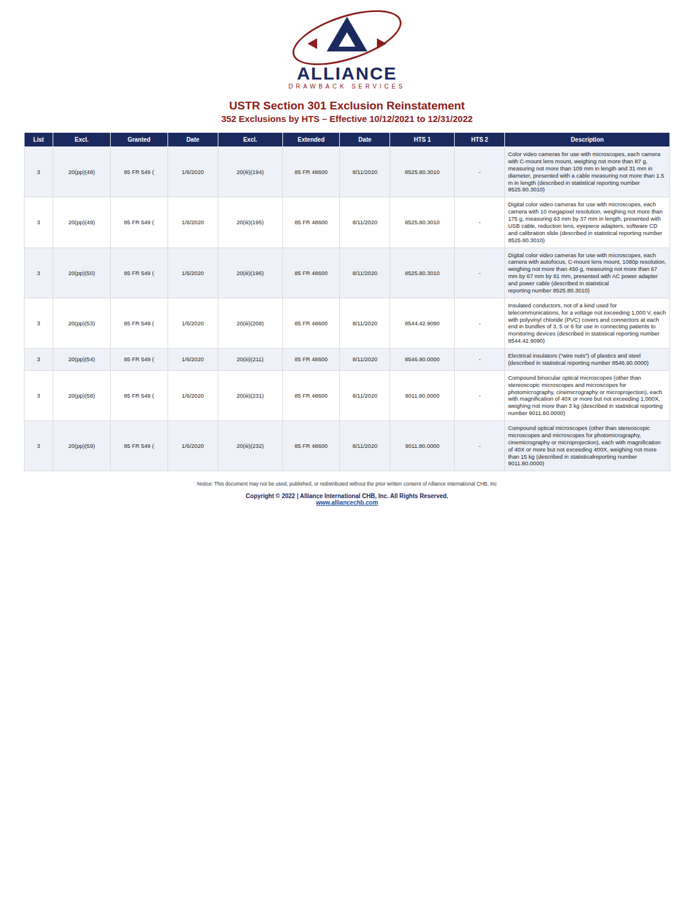ALLIANCE
DRAWBACK SERVICES
USTR Section 301 Exclusion Reinstatement
352 Exclusions by HTS – Effective 10/12/2021 to 12/31/2022
| List | Excl. | Granted | Date | Excl. | Extended | Date | HTS 1 | HTS 2 | Description |
| --- | --- | --- | --- | --- | --- | --- | --- | --- | --- |
| 3 | 20(pp)(48) | 85 FR 549 ( | 1/6/2020 | 20(iii)(194) | 85 FR 48600 | 8/11/2020 | 8525.80.3010 | - | Color video cameras for use with microscopes, each camera with C-mount lens mount, weighing not more than 87 g, measuring not more than 109 mm in length and 31 mm in diameter, presented with a cable measuring not more than 1.5 m in length (described in statistical reporting number 8525.80.3010) |
| 3 | 20(pp)(49) | 85 FR 549 ( | 1/6/2020 | 20(iii)(195) | 85 FR 48600 | 8/11/2020 | 8525.80.3010 | - | Digital color video cameras for use with microscopes, each camera with 10 megapixel resolution, weighing not more than 175 g, measuring 63 mm by 37 mm in length, presented with USB cable, reduction lens, eyepiece adapters, software CD and calibration slide (described in statistical reporting number 8525.80.3010) |
| 3 | 20(pp)(50) | 85 FR 549 ( | 1/6/2020 | 20(iii)(196) | 85 FR 48600 | 8/11/2020 | 8525.80.3010 | - | Digital color video cameras for use with microscopes, each camera with autofocus, C-mount lens mount, 1080p resolution, weighing not more than 450 g, measuring not more than 67 mm by 67 mm by 81 mm, presented with AC power adapter and power cable (described in statistical reporting number 8525.80.3010) |
| 3 | 20(pp)(53) | 85 FR 549 ( | 1/6/2020 | 20(iii)(208) | 85 FR 48600 | 8/11/2020 | 8544.42.9090 | - | Insulated conductors, not of a kind used for telecommunications, for a voltage not exceeding 1,000 V, each with polyvinyl chloride (PVC) covers and connectors at each end in bundles of 3, 5 or 6 for use in connecting patients to monitoring devices (described in statistical reporting number 8544.42.9090) |
| 3 | 20(pp)(54) | 85 FR 549 ( | 1/6/2020 | 20(iii)(211) | 85 FR 48600 | 8/11/2020 | 8546.90.0000 | - | Electrical insulators ("wire nuts") of plastics and steel (described in statistical reporting number 8546.90.0000) |
| 3 | 20(pp)(58) | 85 FR 549 ( | 1/6/2020 | 20(iii)(231) | 85 FR 48600 | 8/11/2020 | 9011.80.0000 | - | Compound binocular optical microscopes (other than stereoscopic microscopes and microscopes for photomicrography, cinemicrography or microprojection), each with magnification of 40X or more but not exceeding 1,000X, weighing not more than 3 kg (described in statistical reporting number 9011.80.0000) |
| 3 | 20(pp)(59) | 85 FR 549 ( | 1/6/2020 | 20(iii)(232) | 85 FR 48600 | 8/11/2020 | 9011.80.0000 | - | Compound optical microscopes (other than stereoscopic microscopes and microscopes for photomicrography, cinemicrography or microprojection), each with magnification of 40X or more but not exceeding 400X, weighing not more than 15 kg (described in statisticalreporting number 9011.80.0000) |
Notice: This document may not be used, published, or redistributed without the prior written consent of Alliance International CHB, Inc
Copyright © 2022 | Alliance International CHB, Inc. All Rights Reserved.
www.alliancechb.com